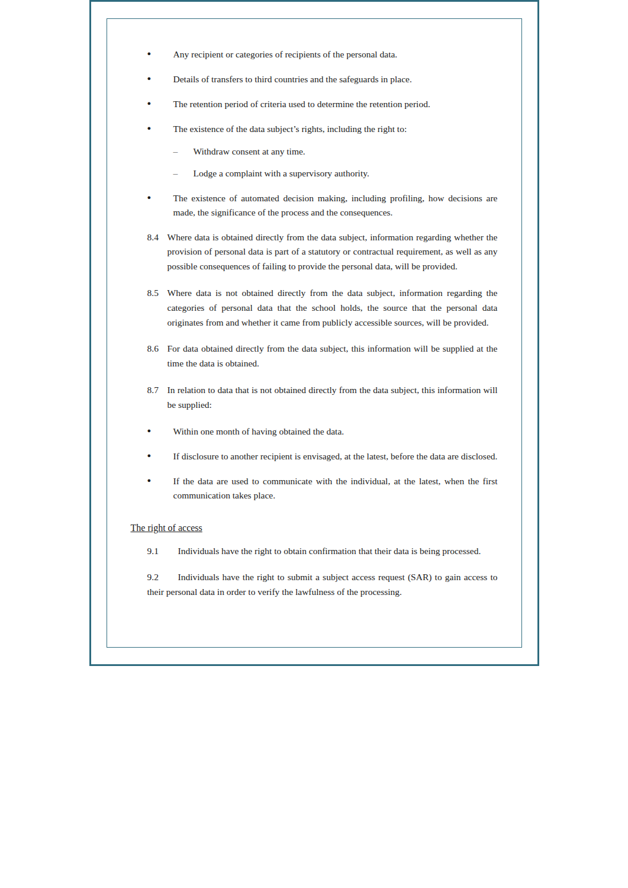Any recipient or categories of recipients of the personal data.
Details of transfers to third countries and the safeguards in place.
The retention period of criteria used to determine the retention period.
The existence of the data subject’s rights, including the right to:
Withdraw consent at any time.
Lodge a complaint with a supervisory authority.
The existence of automated decision making, including profiling, how decisions are made, the significance of the process and the consequences.
8.4
Where data is obtained directly from the data subject, information regarding whether the provision of personal data is part of a statutory or contractual requirement, as well as any possible consequences of failing to provide the personal data, will be provided.
8.5
Where data is not obtained directly from the data subject, information regarding the categories of personal data that the school holds, the source that the personal data originates from and whether it came from publicly accessible sources, will be provided.
8.6
For data obtained directly from the data subject, this information will be supplied at the time the data is obtained.
8.7
In relation to data that is not obtained directly from the data subject, this information will be supplied:
Within one month of having obtained the data.
If disclosure to another recipient is envisaged, at the latest, before the data are disclosed.
If the data are used to communicate with the individual, at the latest, when the first communication takes place.
The right of access
9.1 Individuals have the right to obtain confirmation that their data is being processed.
9.2 Individuals have the right to submit a subject access request (SAR) to gain access to their personal data in order to verify the lawfulness of the processing.